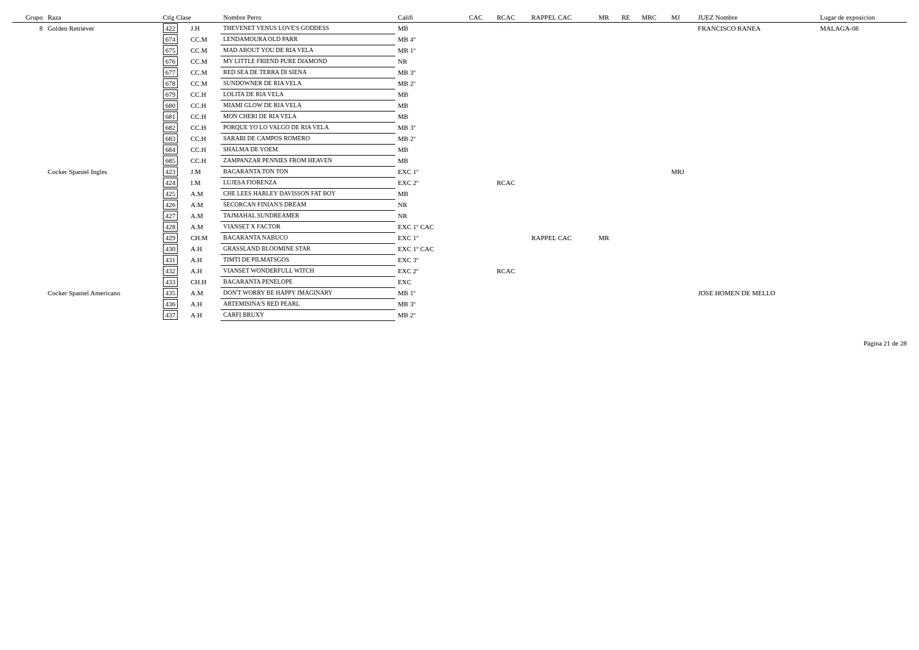| Grupo | Raza | Ctlg Clase | Nombre Perro | Califi | CAC | RCAC | RAPPEL CAC | MR | RE | MRC | MJ | JUEZ Nombre | Lugar de exposicion |
| --- | --- | --- | --- | --- | --- | --- | --- | --- | --- | --- | --- | --- | --- |
| 8 | Golden Retriever | 422 | J.H | THEVENET VENUS LOVE'S GODDESS | MB | | | | | | | | FRANCISCO RANEA | MALAGA-08 |
| | | 674 | CC.M | LENDAMOURA OLD PARR | MB 4º | | | | | | | | | |
| | | 675 | CC.M | MAD ABOUT YOU DE RIA VELA | MB 1º | | | | | | | | | |
| | | 676 | CC.M | MY LITTLE FRIEND PURE DIAMOND | NR | | | | | | | | | |
| | | 677 | CC.M | RED SEA DE TERRA DI SIENA | MB 3º | | | | | | | | | |
| | | 678 | CC.M | SUNDOWNER DE RIA VELA | MB 2º | | | | | | | | | |
| | | 679 | CC.H | LOLITA DE RIA VELA | MB | | | | | | | | | |
| | | 680 | CC.H | MIAMI GLOW DE RIA VELA | MB | | | | | | | | | |
| | | 681 | CC.H | MON CHERI DE RIA VELA | MB | | | | | | | | | |
| | | 682 | CC.H | PORQUE YO LO VALGO DE RIA VELA | MB 3º | | | | | | | | | |
| | | 683 | CC.H | SARABI DE CAMPOS ROMERO | MB 2º | | | | | | | | | |
| | | 684 | CC.H | SHALMA DE YOEM | MB | | | | | | | | | |
| | | 685 | CC.H | ZAMPANZAR PENNIES FROM HEAVEN | MB | | | | | | | | | |
| | Cocker Spaniel Ingles | 423 | J.M | BACARANTA TON TON | EXC 1º | | | | | | | MRJ | | |
| | | 424 | I.M | LUJESA FIORENZA | EXC 2º | | RCAC | | | | | | | |
| | | 425 | A.M | CHE LEES HARLEY DAVISSON FAT BOY | MB | | | | | | | | | |
| | | 426 | A.M | SECORCAN FINIAN'S DREAM | NR | | | | | | | | | |
| | | 427 | A.M | TAJMAHAL SUNDREAMER | NR | | | | | | | | | |
| | | 428 | A.M | VIANSET X FACTOR | EXC 1º CAC | | | | | | | | | |
| | | 429 | CH.M | BACARANTA NABUCO | EXC 1º | | | RAPPEL CAC | MR | | | | | |
| | | 430 | A.H | GRASSLAND BLOOMINE STAR | EXC 1º CAC | | | | | | | | | |
| | | 431 | A.H | TIMTI DE PILMATSGOS | EXC 3º | | | | | | | | | |
| | | 432 | A.H | VIANSET WONDERFULL WITCH | EXC 2º | | RCAC | | | | | | | |
| | | 433 | CH.H | BACARANTA PENELOPE | EXC | | | | | | | | | |
| | Cocker Spaniel Americano | 435 | A.M | DON'T WORRY BE HAPPY IMAGINARY | MB 1º | | | | | | | | JOSE HOMEN DE MELLO | |
| | | 436 | A.H | ARTEMISINA'S RED PEARL | MB 3º | | | | | | | | | |
| | | 437 | A.H | CARFI BRUXY | MB 2º | | | | | | | | | |
Página 21 de 28